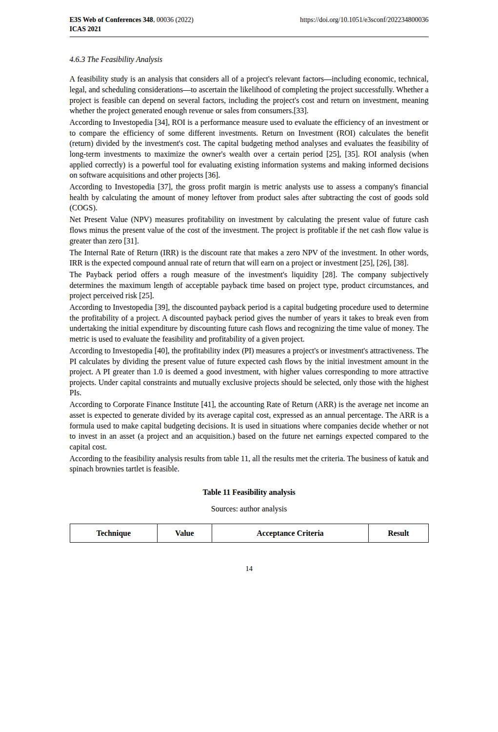E3S Web of Conferences 348, 00036 (2022)
ICAS 2021
https://doi.org/10.1051/e3sconf/202234800036
4.6.3 The Feasibility Analysis
A feasibility study is an analysis that considers all of a project's relevant factors—including economic, technical, legal, and scheduling considerations—to ascertain the likelihood of completing the project successfully. Whether a project is feasible can depend on several factors, including the project's cost and return on investment, meaning whether the project generated enough revenue or sales from consumers.[33].
According to Investopedia [34], ROI is a performance measure used to evaluate the efficiency of an investment or to compare the efficiency of some different investments. Return on Investment (ROI) calculates the benefit (return) divided by the investment's cost. The capital budgeting method analyses and evaluates the feasibility of long-term investments to maximize the owner's wealth over a certain period [25], [35]. ROI analysis (when applied correctly) is a powerful tool for evaluating existing information systems and making informed decisions on software acquisitions and other projects [36].
According to Investopedia [37], the gross profit margin is metric analysts use to assess a company's financial health by calculating the amount of money leftover from product sales after subtracting the cost of goods sold (COGS).
Net Present Value (NPV) measures profitability on investment by calculating the present value of future cash flows minus the present value of the cost of the investment. The project is profitable if the net cash flow value is greater than zero [31].
The Internal Rate of Return (IRR) is the discount rate that makes a zero NPV of the investment. In other words, IRR is the expected compound annual rate of return that will earn on a project or investment [25], [26], [38].
The Payback period offers a rough measure of the investment's liquidity [28]. The company subjectively determines the maximum length of acceptable payback time based on project type, product circumstances, and project perceived risk [25].
According to Investopedia [39], the discounted payback period is a capital budgeting procedure used to determine the profitability of a project. A discounted payback period gives the number of years it takes to break even from undertaking the initial expenditure by discounting future cash flows and recognizing the time value of money. The metric is used to evaluate the feasibility and profitability of a given project.
According to Investopedia [40], the profitability index (PI) measures a project's or investment's attractiveness. The PI calculates by dividing the present value of future expected cash flows by the initial investment amount in the project. A PI greater than 1.0 is deemed a good investment, with higher values corresponding to more attractive projects. Under capital constraints and mutually exclusive projects should be selected, only those with the highest PIs.
According to Corporate Finance Institute [41], the accounting Rate of Return (ARR) is the average net income an asset is expected to generate divided by its average capital cost, expressed as an annual percentage. The ARR is a formula used to make capital budgeting decisions. It is used in situations where companies decide whether or not to invest in an asset (a project and an acquisition.) based on the future net earnings expected compared to the capital cost.
According to the feasibility analysis results from table 11, all the results met the criteria. The business of katuk and spinach brownies tartlet is feasible.
Table 11 Feasibility analysis
Sources: author analysis
| Technique | Value | Acceptance Criteria | Result |
| --- | --- | --- | --- |
14